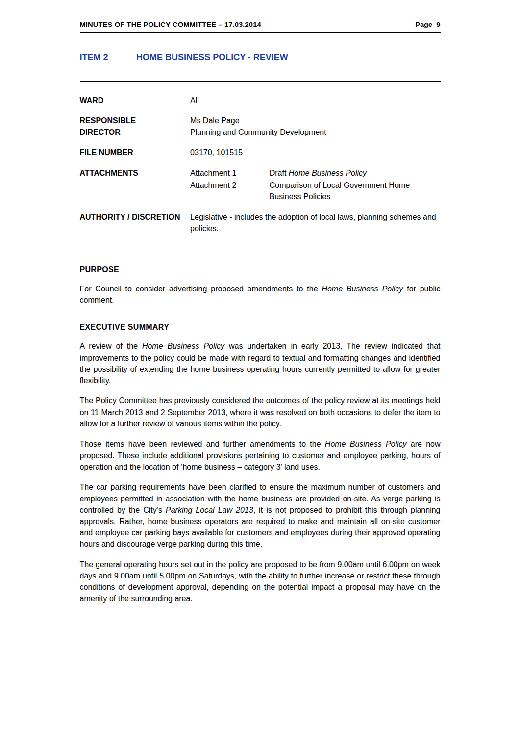MINUTES OF THE POLICY COMMITTEE – 17.03.2014 Page 9
ITEM 2 HOME BUSINESS POLICY - REVIEW
| WARD | All |
| RESPONSIBLE DIRECTOR | Ms Dale Page Planning and Community Development |
| FILE NUMBER | 03170, 101515 |
| ATTACHMENTS | Attachment 1 Draft Home Business Policy Attachment 2 Comparison of Local Government Home Business Policies |
| AUTHORITY / DISCRETION | Legislative - includes the adoption of local laws, planning schemes and policies. |
PURPOSE
For Council to consider advertising proposed amendments to the Home Business Policy for public comment.
EXECUTIVE SUMMARY
A review of the Home Business Policy was undertaken in early 2013. The review indicated that improvements to the policy could be made with regard to textual and formatting changes and identified the possibility of extending the home business operating hours currently permitted to allow for greater flexibility.
The Policy Committee has previously considered the outcomes of the policy review at its meetings held on 11 March 2013 and 2 September 2013, where it was resolved on both occasions to defer the item to allow for a further review of various items within the policy.
Those items have been reviewed and further amendments to the Home Business Policy are now proposed. These include additional provisions pertaining to customer and employee parking, hours of operation and the location of ‘home business – category 3’ land uses.
The car parking requirements have been clarified to ensure the maximum number of customers and employees permitted in association with the home business are provided on-site. As verge parking is controlled by the City’s Parking Local Law 2013, it is not proposed to prohibit this through planning approvals. Rather, home business operators are required to make and maintain all on-site customer and employee car parking bays available for customers and employees during their approved operating hours and discourage verge parking during this time.
The general operating hours set out in the policy are proposed to be from 9.00am until 6.00pm on week days and 9.00am until 5.00pm on Saturdays, with the ability to further increase or restrict these through conditions of development approval, depending on the potential impact a proposal may have on the amenity of the surrounding area.